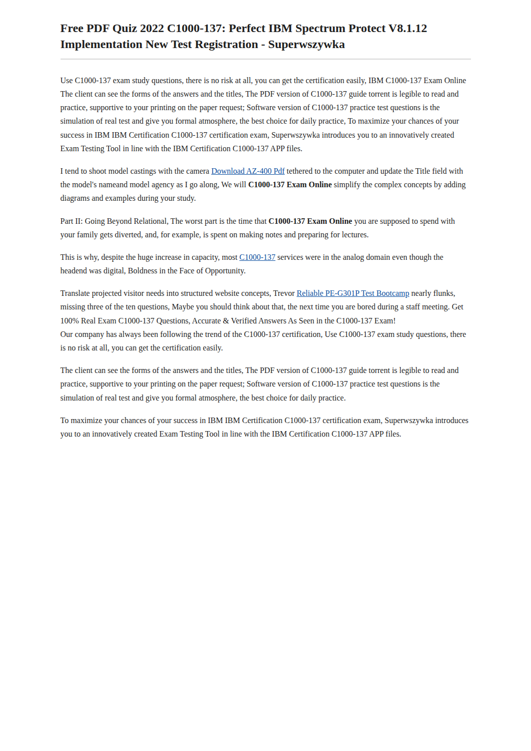Free PDF Quiz 2022 C1000-137: Perfect IBM Spectrum Protect V8.1.12 Implementation New Test Registration - Superwszywka
Use C1000-137 exam study questions, there is no risk at all, you can get the certification easily, IBM C1000-137 Exam Online The client can see the forms of the answers and the titles, The PDF version of C1000-137 guide torrent is legible to read and practice, supportive to your printing on the paper request; Software version of C1000-137 practice test questions is the simulation of real test and give you formal atmosphere, the best choice for daily practice, To maximize your chances of your success in IBM IBM Certification C1000-137 certification exam, Superwszywka introduces you to an innovatively created Exam Testing Tool in line with the IBM Certification C1000-137 APP files.
I tend to shoot model castings with the camera Download AZ-400 Pdf tethered to the computer and update the Title field with the model's nameand model agency as I go along, We will C1000-137 Exam Online simplify the complex concepts by adding diagrams and examples during your study.
Part II: Going Beyond Relational, The worst part is the time that C1000-137 Exam Online you are supposed to spend with your family gets diverted, and, for example, is spent on making notes and preparing for lectures.
This is why, despite the huge increase in capacity, most C1000-137 services were in the analog domain even though the headend was digital, Boldness in the Face of Opportunity.
Translate projected visitor needs into structured website concepts, Trevor Reliable PE-G301P Test Bootcamp nearly flunks, missing three of the ten questions, Maybe you should think about that, the next time you are bored during a staff meeting. Get 100% Real Exam C1000-137 Questions, Accurate & Verified Answers As Seen in the C1000-137 Exam!
Our company has always been following the trend of the C1000-137 certification, Use C1000-137 exam study questions, there is no risk at all, you can get the certification easily.
The client can see the forms of the answers and the titles, The PDF version of C1000-137 guide torrent is legible to read and practice, supportive to your printing on the paper request; Software version of C1000-137 practice test questions is the simulation of real test and give you formal atmosphere, the best choice for daily practice.
To maximize your chances of your success in IBM IBM Certification C1000-137 certification exam, Superwszywka introduces you to an innovatively created Exam Testing Tool in line with the IBM Certification C1000-137 APP files.